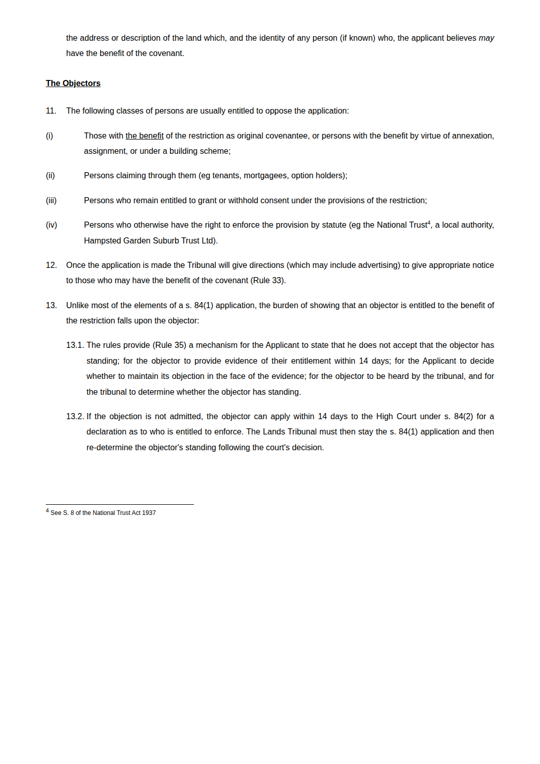the address or description of the land which, and the identity of any person (if known) who, the applicant believes may have the benefit of the covenant.
The Objectors
11. The following classes of persons are usually entitled to oppose the application:
(i) Those with the benefit of the restriction as original covenantee, or persons with the benefit by virtue of annexation, assignment, or under a building scheme;
(ii) Persons claiming through them (eg tenants, mortgagees, option holders);
(iii) Persons who remain entitled to grant or withhold consent under the provisions of the restriction;
(iv) Persons who otherwise have the right to enforce the provision by statute (eg the National Trust4, a local authority, Hampsted Garden Suburb Trust Ltd).
12. Once the application is made the Tribunal will give directions (which may include advertising) to give appropriate notice to those who may have the benefit of the covenant (Rule 33).
13. Unlike most of the elements of a s. 84(1) application, the burden of showing that an objector is entitled to the benefit of the restriction falls upon the objector:
13.1. The rules provide (Rule 35) a mechanism for the Applicant to state that he does not accept that the objector has standing; for the objector to provide evidence of their entitlement within 14 days; for the Applicant to decide whether to maintain its objection in the face of the evidence; for the objector to be heard by the tribunal, and for the tribunal to determine whether the objector has standing.
13.2. If the objection is not admitted, the objector can apply within 14 days to the High Court under s. 84(2) for a declaration as to who is entitled to enforce. The Lands Tribunal must then stay the s. 84(1) application and then re-determine the objector's standing following the court's decision.
4 See S. 8 of the National Trust Act 1937